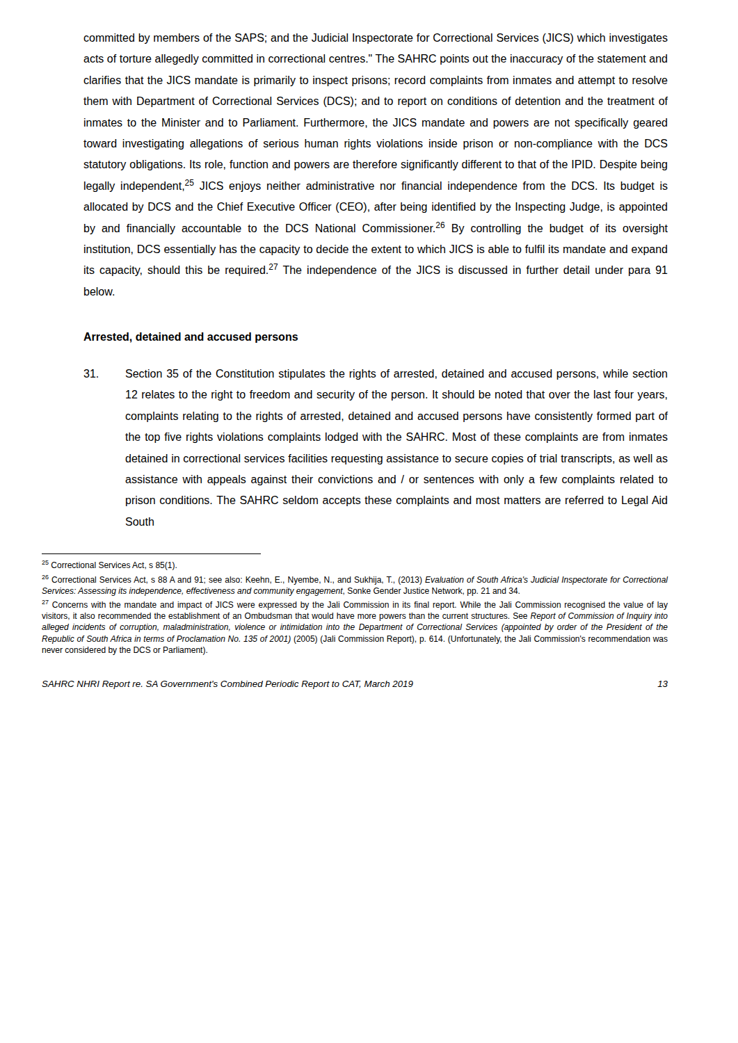committed by members of the SAPS; and the Judicial Inspectorate for Correctional Services (JICS) which investigates acts of torture allegedly committed in correctional centres." The SAHRC points out the inaccuracy of the statement and clarifies that the JICS mandate is primarily to inspect prisons; record complaints from inmates and attempt to resolve them with Department of Correctional Services (DCS); and to report on conditions of detention and the treatment of inmates to the Minister and to Parliament. Furthermore, the JICS mandate and powers are not specifically geared toward investigating allegations of serious human rights violations inside prison or non-compliance with the DCS statutory obligations. Its role, function and powers are therefore significantly different to that of the IPID. Despite being legally independent,25 JICS enjoys neither administrative nor financial independence from the DCS. Its budget is allocated by DCS and the Chief Executive Officer (CEO), after being identified by the Inspecting Judge, is appointed by and financially accountable to the DCS National Commissioner.26 By controlling the budget of its oversight institution, DCS essentially has the capacity to decide the extent to which JICS is able to fulfil its mandate and expand its capacity, should this be required.27 The independence of the JICS is discussed in further detail under para 91 below.
Arrested, detained and accused persons
31.
Section 35 of the Constitution stipulates the rights of arrested, detained and accused persons, while section 12 relates to the right to freedom and security of the person. It should be noted that over the last four years, complaints relating to the rights of arrested, detained and accused persons have consistently formed part of the top five rights violations complaints lodged with the SAHRC. Most of these complaints are from inmates detained in correctional services facilities requesting assistance to secure copies of trial transcripts, as well as assistance with appeals against their convictions and / or sentences with only a few complaints related to prison conditions. The SAHRC seldom accepts these complaints and most matters are referred to Legal Aid South
25 Correctional Services Act, s 85(1).
26 Correctional Services Act, s 88 A and 91; see also: Keehn, E., Nyembe, N., and Sukhija, T., (2013) Evaluation of South Africa's Judicial Inspectorate for Correctional Services: Assessing its independence, effectiveness and community engagement, Sonke Gender Justice Network, pp. 21 and 34.
27 Concerns with the mandate and impact of JICS were expressed by the Jali Commission in its final report. While the Jali Commission recognised the value of lay visitors, it also recommended the establishment of an Ombudsman that would have more powers than the current structures. See Report of Commission of Inquiry into alleged incidents of corruption, maladministration, violence or intimidation into the Department of Correctional Services (appointed by order of the President of the Republic of South Africa in terms of Proclamation No. 135 of 2001) (2005) (Jali Commission Report), p. 614. (Unfortunately, the Jali Commission's recommendation was never considered by the DCS or Parliament).
SAHRC NHRI Report re. SA Government's Combined Periodic Report to CAT, March 2019 13